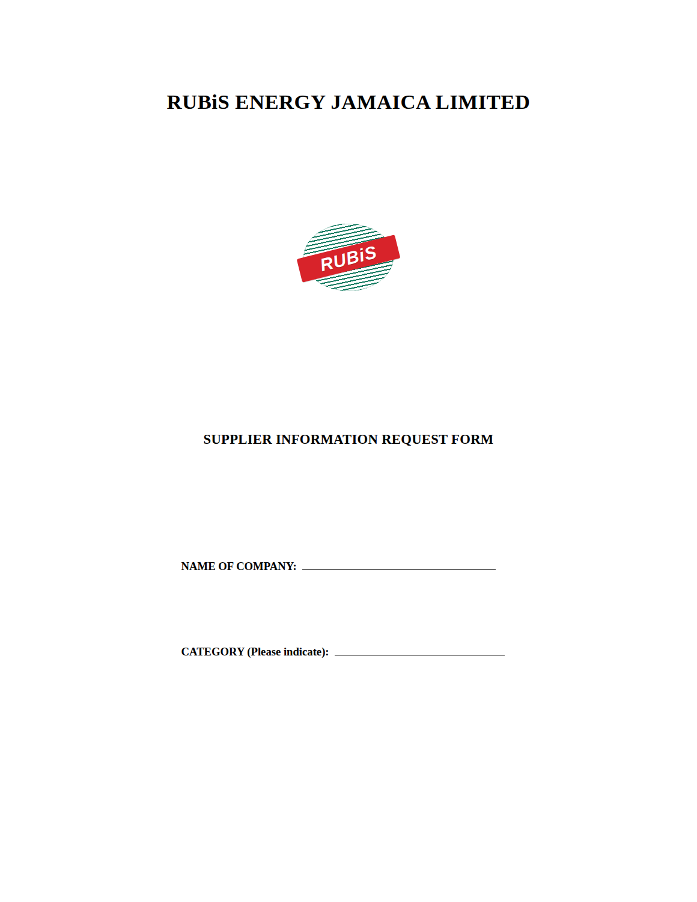RUBiS ENERGY JAMAICA LIMITED
RUBiS
SUPPLIER INFORMATION REQUEST FORM
NAME OF COMPANY:
CATEGORY (Please indicate):